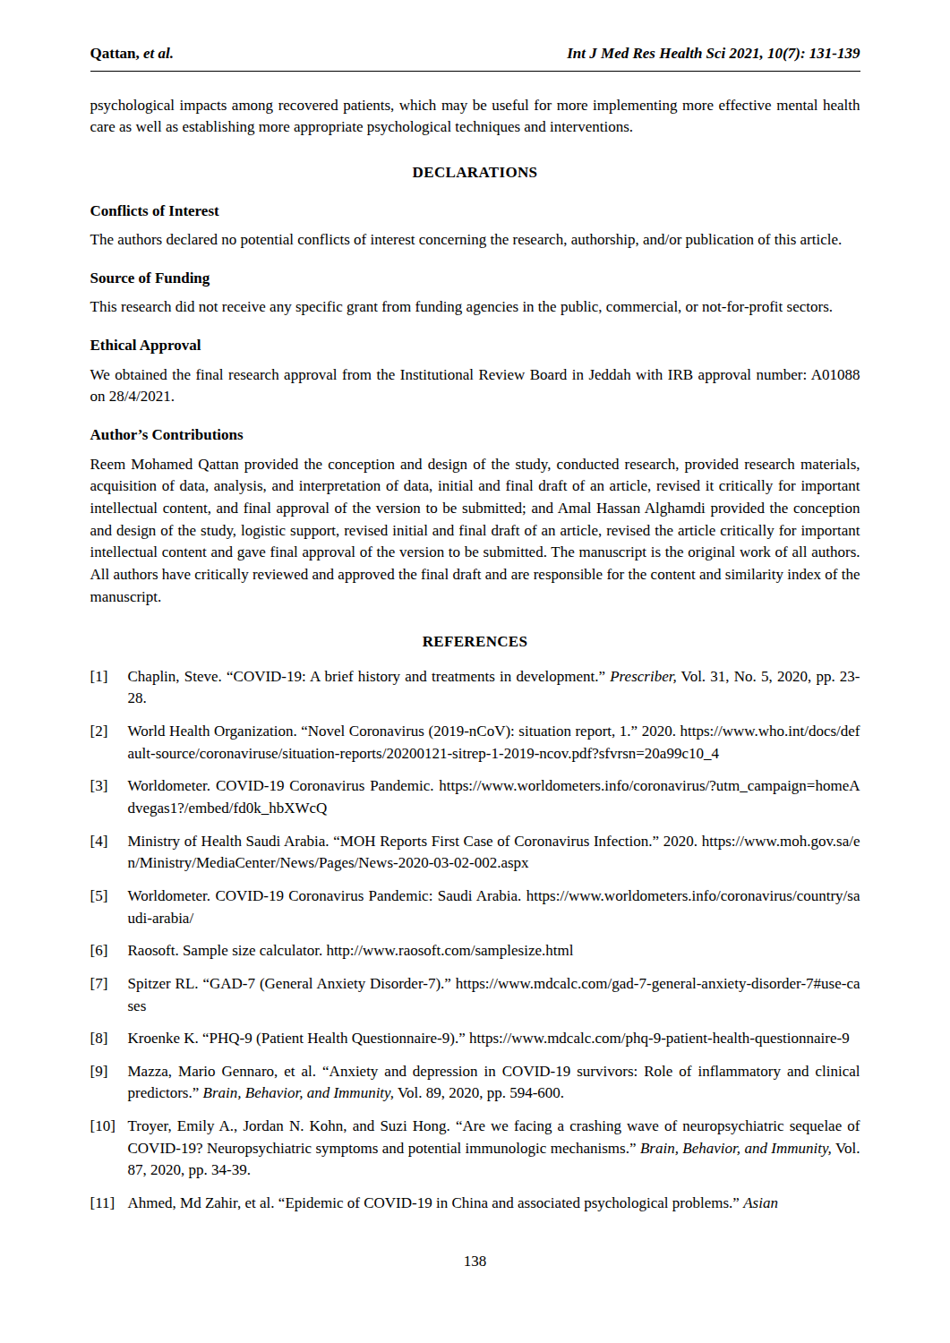Qattan, et al.
Int J Med Res Health Sci 2021, 10(7): 131-139
psychological impacts among recovered patients, which may be useful for more implementing more effective mental health care as well as establishing more appropriate psychological techniques and interventions.
DECLARATIONS
Conflicts of Interest
The authors declared no potential conflicts of interest concerning the research, authorship, and/or publication of this article.
Source of Funding
This research did not receive any specific grant from funding agencies in the public, commercial, or not-for-profit sectors.
Ethical Approval
We obtained the final research approval from the Institutional Review Board in Jeddah with IRB approval number: A01088 on 28/4/2021.
Author’s Contributions
Reem Mohamed Qattan provided the conception and design of the study, conducted research, provided research materials, acquisition of data, analysis, and interpretation of data, initial and final draft of an article, revised it critically for important intellectual content, and final approval of the version to be submitted; and Amal Hassan Alghamdi provided the conception and design of the study, logistic support, revised initial and final draft of an article, revised the article critically for important intellectual content and gave final approval of the version to be submitted. The manuscript is the original work of all authors. All authors have critically reviewed and approved the final draft and are responsible for the content and similarity index of the manuscript.
REFERENCES
Chaplin, Steve. “COVID-19: A brief history and treatments in development.” Prescriber, Vol. 31, No. 5, 2020, pp. 23-28.
World Health Organization. “Novel Coronavirus (2019-nCoV): situation report, 1.” 2020. https://www.who.int/docs/default-source/coronaviruse/situation-reports/20200121-sitrep-1-2019-ncov.pdf?sfvrsn=20a99c10_4
Worldometer. COVID-19 Coronavirus Pandemic. https://www.worldometers.info/coronavirus/?utm_campaign=homeAdvegas1?/embed/fd0k_hbXWcQ
Ministry of Health Saudi Arabia. “MOH Reports First Case of Coronavirus Infection.” 2020. https://www.moh.gov.sa/en/Ministry/MediaCenter/News/Pages/News-2020-03-02-002.aspx
Worldometer. COVID-19 Coronavirus Pandemic: Saudi Arabia. https://www.worldometers.info/coronavirus/country/saudi-arabia/
Raosoft. Sample size calculator. http://www.raosoft.com/samplesize.html
Spitzer RL. “GAD-7 (General Anxiety Disorder-7).” https://www.mdcalc.com/gad-7-general-anxiety-disorder-7#use-cases
Kroenke K. “PHQ-9 (Patient Health Questionnaire-9).” https://www.mdcalc.com/phq-9-patient-health-questionnaire-9
Mazza, Mario Gennaro, et al. “Anxiety and depression in COVID-19 survivors: Role of inflammatory and clinical predictors.” Brain, Behavior, and Immunity, Vol. 89, 2020, pp. 594-600.
Troyer, Emily A., Jordan N. Kohn, and Suzi Hong. “Are we facing a crashing wave of neuropsychiatric sequelae of COVID-19? Neuropsychiatric symptoms and potential immunologic mechanisms.” Brain, Behavior, and Immunity, Vol. 87, 2020, pp. 34-39.
Ahmed, Md Zahir, et al. “Epidemic of COVID-19 in China and associated psychological problems.” Asian
138